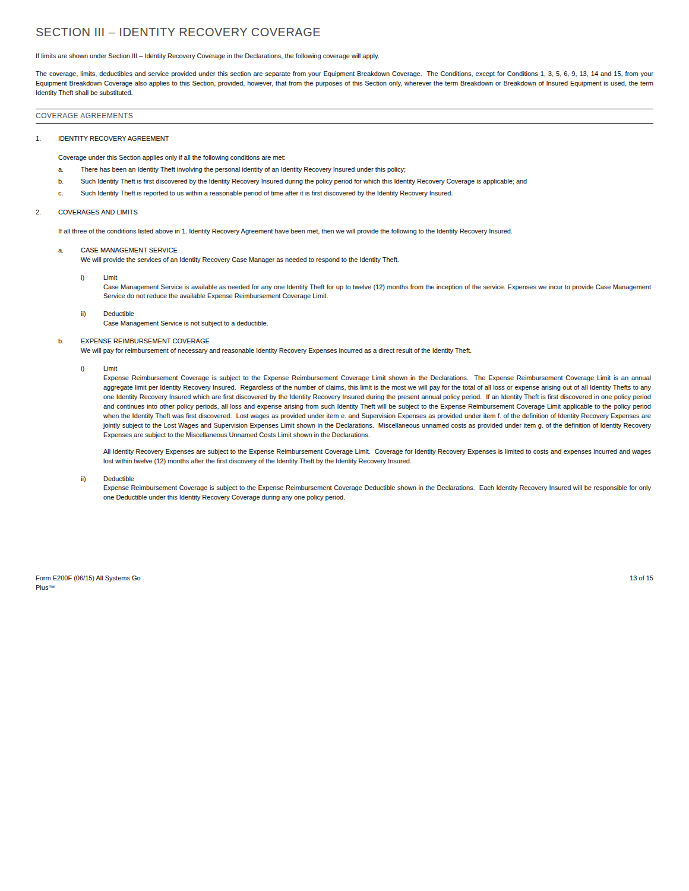SECTION III – IDENTITY RECOVERY COVERAGE
If limits are shown under Section III – Identity Recovery Coverage in the Declarations, the following coverage will apply.
The coverage, limits, deductibles and service provided under this section are separate from your Equipment Breakdown Coverage. The Conditions, except for Conditions 1, 3, 5, 6, 9, 13, 14 and 15, from your Equipment Breakdown Coverage also applies to this Section, provided, however, that from the purposes of this Section only, wherever the term Breakdown or Breakdown of Insured Equipment is used, the term Identity Theft shall be substituted.
COVERAGE AGREEMENTS
1. IDENTITY RECOVERY AGREEMENT
Coverage under this Section applies only if all the following conditions are met:
a. There has been an Identity Theft involving the personal identity of an Identity Recovery Insured under this policy;
b. Such Identity Theft is first discovered by the Identity Recovery Insured during the policy period for which this Identity Recovery Coverage is applicable; and
c. Such Identity Theft is reported to us within a reasonable period of time after it is first discovered by the Identity Recovery Insured.
2. COVERAGES AND LIMITS
If all three of the conditions listed above in 1. Identity Recovery Agreement have been met, then we will provide the following to the Identity Recovery Insured.
a. CASE MANAGEMENT SERVICE
We will provide the services of an Identity Recovery Case Manager as needed to respond to the Identity Theft.
i)
Limit
Case Management Service is available as needed for any one Identity Theft for up to twelve (12) months from the inception of the service. Expenses we incur to provide Case Management Service do not reduce the available Expense Reimbursement Coverage Limit.
ii)
Deductible
Case Management Service is not subject to a deductible.
b. EXPENSE REIMBURSEMENT COVERAGE
We will pay for reimbursement of necessary and reasonable Identity Recovery Expenses incurred as a direct result of the Identity Theft.
i)
Limit
Expense Reimbursement Coverage is subject to the Expense Reimbursement Coverage Limit shown in the Declarations. The Expense Reimbursement Coverage Limit is an annual aggregate limit per Identity Recovery Insured. Regardless of the number of claims, this limit is the most we will pay for the total of all loss or expense arising out of all Identity Thefts to any one Identity Recovery Insured which are first discovered by the Identity Recovery Insured during the present annual policy period. If an Identity Theft is first discovered in one policy period and continues into other policy periods, all loss and expense arising from such Identity Theft will be subject to the Expense Reimbursement Coverage Limit applicable to the policy period when the Identity Theft was first discovered. Lost wages as provided under item e. and Supervision Expenses as provided under item f. of the definition of Identity Recovery Expenses are jointly subject to the Lost Wages and Supervision Expenses Limit shown in the Declarations. Miscellaneous unnamed costs as provided under item g. of the definition of Identity Recovery Expenses are subject to the Miscellaneous Unnamed Costs Limit shown in the Declarations.
All Identity Recovery Expenses are subject to the Expense Reimbursement Coverage Limit. Coverage for Identity Recovery Expenses is limited to costs and expenses incurred and wages lost within twelve (12) months after the first discovery of the Identity Theft by the Identity Recovery Insured.
ii)
Deductible
Expense Reimbursement Coverage is subject to the Expense Reimbursement Coverage Deductible shown in the Declarations. Each Identity Recovery Insured will be responsible for only one Deductible under this Identity Recovery Coverage during any one policy period.
Form E200F (06/15) All Systems Go
Plus™
13 of 15